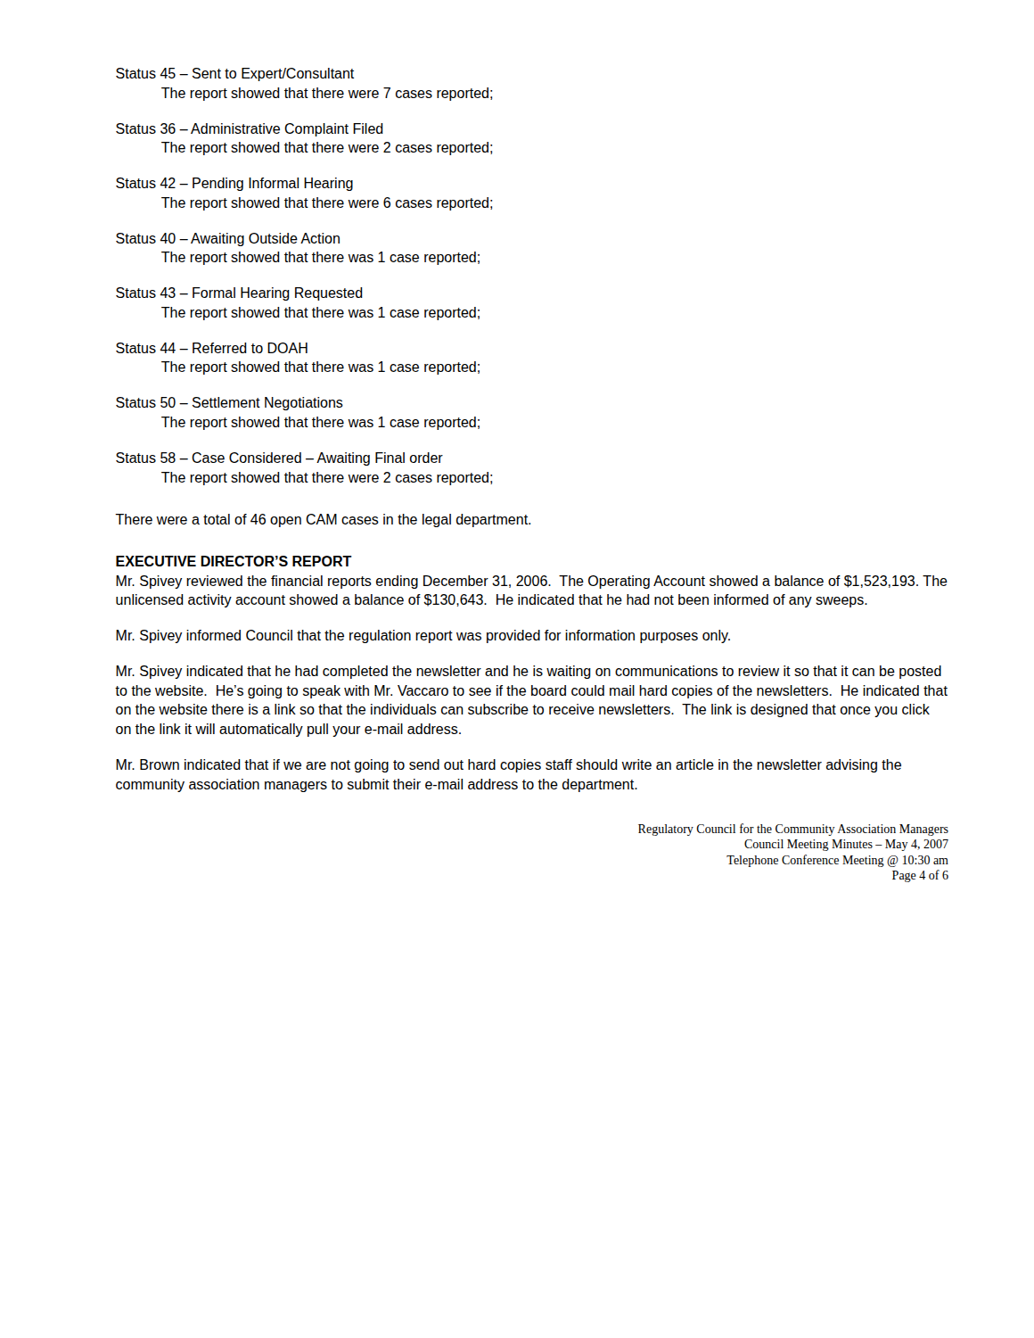Status 45 – Sent to Expert/Consultant
The report showed that there were 7 cases reported;
Status 36 – Administrative Complaint Filed
The report showed that there were 2 cases reported;
Status 42 – Pending Informal Hearing
The report showed that there were 6 cases reported;
Status 40 – Awaiting Outside Action
The report showed that there was 1 case reported;
Status 43 – Formal Hearing Requested
The report showed that there was 1 case reported;
Status 44 – Referred to DOAH
The report showed that there was 1 case reported;
Status 50 – Settlement Negotiations
The report showed that there was 1 case reported;
Status 58 – Case Considered – Awaiting Final order
The report showed that there were 2 cases reported;
There were a total of 46 open CAM cases in the legal department.
Executive Director’s Report
Mr. Spivey reviewed the financial reports ending December 31, 2006. The Operating Account showed a balance of $1,523,193. The unlicensed activity account showed a balance of $130,643. He indicated that he had not been informed of any sweeps.
Mr. Spivey informed Council that the regulation report was provided for information purposes only.
Mr. Spivey indicated that he had completed the newsletter and he is waiting on communications to review it so that it can be posted to the website. He’s going to speak with Mr. Vaccaro to see if the board could mail hard copies of the newsletters. He indicated that on the website there is a link so that the individuals can subscribe to receive newsletters. The link is designed that once you click on the link it will automatically pull your e-mail address.
Mr. Brown indicated that if we are not going to send out hard copies staff should write an article in the newsletter advising the community association managers to submit their e-mail address to the department.
Regulatory Council for the Community Association Managers
Council Meeting Minutes – May 4, 2007
Telephone Conference Meeting @ 10:30 am
Page 4 of 6